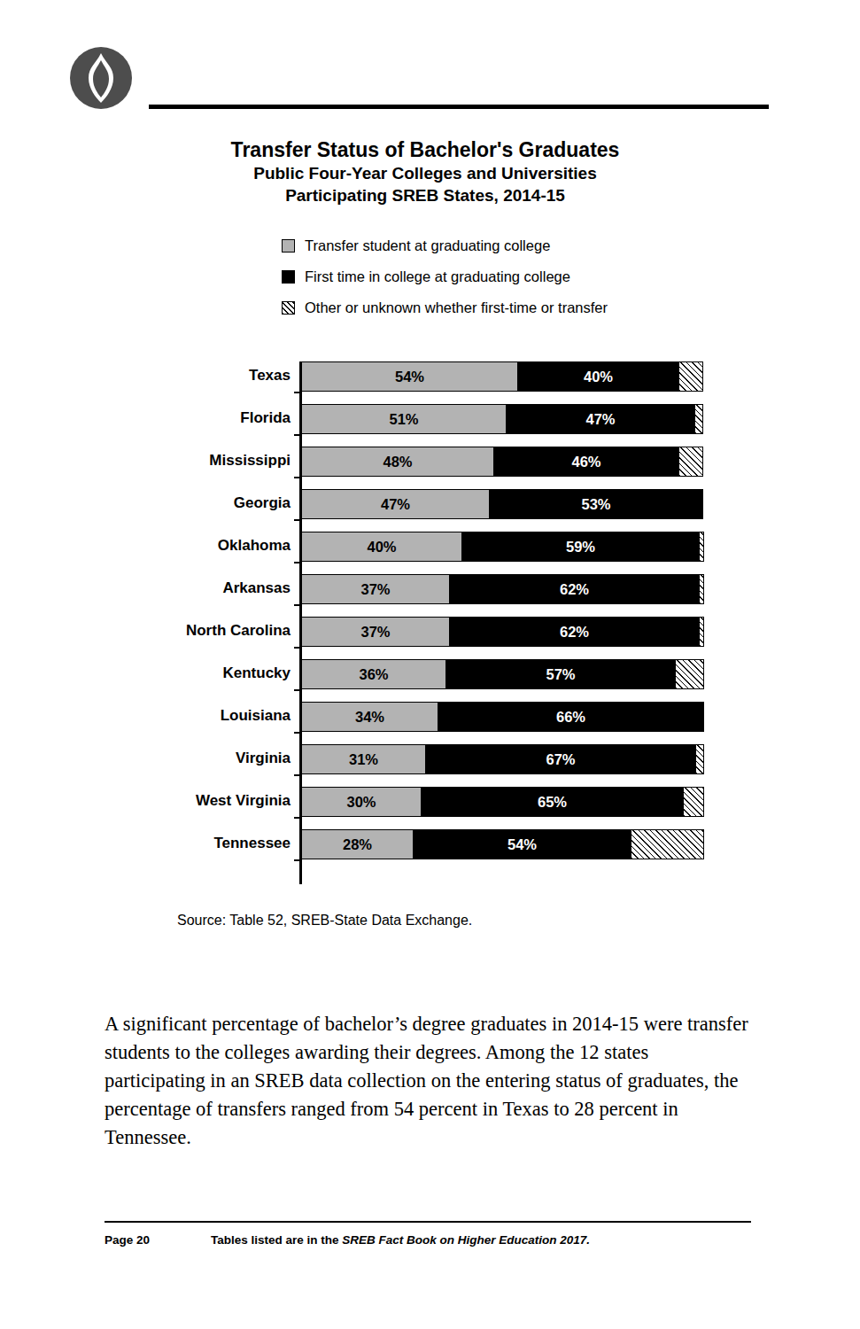Transfer Status of Bachelor's Graduates
Public Four-Year Colleges and Universities
Participating SREB States, 2014-15
Transfer student at graduating college
First time in college at graduating college
Other or unknown whether first-time or transfer
Texas
54%
40%
Florida
51%
47%
Mississippi
48%
46%
Georgia
47%
53%
Oklahoma
40%
59%
Arkansas
37%
62%
North Carolina
37%
62%
Kentucky
36%
57%
Louisiana
34%
66%
Virginia
31%
67%
West Virginia
30%
65%
Tennessee
28%
54%
Source: Table 52, SREB-State Data Exchange.
A significant percentage of bachelor’s degree graduates in 2014-15 were transfer students to the colleges awarding their degrees. Among the 12 states participating in an SREB data collection on the entering status of graduates, the percentage of transfers ranged from 54 percent in Texas to 28 percent in Tennessee.
Page 20 Tables listed are in the SREB Fact Book on Higher Education 2017.